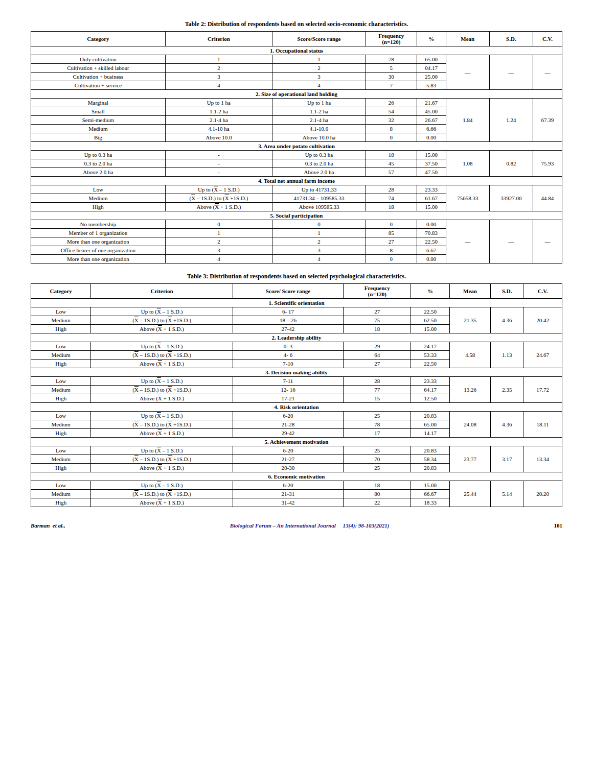Table 2: Distribution of respondents based on selected socio-economic characteristics.
| Category | Criterion | Score/Score range | Frequency (n=120) | % | Mean | S.D. | C.V. |
| --- | --- | --- | --- | --- | --- | --- | --- |
| 1. Occupational status |
| Only cultivation | 1 | 1 | 78 | 65.00 | — | — | — |
| Cultivation + skilled labour | 2 | 2 | 5 | 04.17 |
| Cultivation + business | 3 | 3 | 30 | 25.00 |
| Cultivation + service | 4 | 4 | 7 | 5.83 |
| 2. Size of operational land holding |
| Marginal | Up to 1 ha | Up to 1 ha | 26 | 21.67 | 1.84 | 1.24 | 67.39 |
| Small | 1.1-2 ha | 1.1-2 ha | 54 | 45.00 |
| Semi-medium | 2.1-4 ha | 2.1-4 ha | 32 | 26.67 |
| Medium | 4.1-10 ha | 4.1-10.0 | 8 | 6.66 |
| Big | Above 10.0 | Above 10.0 ha | 0 | 0.00 |
| 3. Area under potato cultivation |
| Up to 0.3 ha | - | Up to 0.3 ha | 18 | 15.00 | 1.08 | 0.82 | 75.93 |
| 0.3 to 2.0 ha | - | 0.3 to 2.0 ha | 45 | 37.50 |
| Above 2.0 ha | - | Above 2.0 ha | 57 | 47.50 |
| 4. Total net annual farm income |
| Low | Up to ( X – 1 S.D.) | Up to 41731.33 | 28 | 23.33 | 75658.33 | 33927.00 | 44.84 |
| Medium | ( X – 1S.D.) to ( X +1S.D.) | 41731.34 – 109585.33 | 74 | 61.67 |
| High | Above ( X + 1 S.D.) | Above 109585.33 | 18 | 15.00 |
| 5. Social participation |
| No membership | 0 | 0 | 0 | 0.00 | — | — | — |
| Member of 1 organization | 1 | 1 | 85 | 70.83 |
| More than one organization | 2 | 2 | 27 | 22.50 |
| Office bearer of one organization | 3 | 3 | 8 | 6.67 |
| More than one organization | 4 | 4 | 0 | 0.00 |
Table 3: Distribution of respondents based on selected psychological characteristics.
| Category | Criterion | Score/ Score range | Frequency (n=120) | % | Mean | S.D. | C.V. |
| --- | --- | --- | --- | --- | --- | --- | --- |
| 1. Scientific orientation |
| Low | Up to ( X – 1 S.D.) | 6- 17 | 27 | 22.50 | 21.35 | 4.36 | 20.42 |
| Medium | ( X – 1S.D.) to ( X +1S.D.) | 18 – 26 | 75 | 62.50 |
| High | Above ( X + 1 S.D.) | 27-42 | 18 | 15.00 |
| 2. Leadership ability |
| Low | Up to ( X – 1 S.D.) | 0- 3 | 29 | 24.17 | 4.58 | 1.13 | 24.67 |
| Medium | ( X – 1S.D.) to ( X +1S.D.) | 4- 6 | 64 | 53.33 |
| High | Above ( X + 1 S.D.) | 7-10 | 27 | 22.50 |
| 3. Decision making ability |
| Low | Up to ( X – 1 S.D.) | 7-11 | 28 | 23.33 | 13.26 | 2.35 | 17.72 |
| Medium | ( X – 1S.D.) to ( X +1S.D.) | 12- 16 | 77 | 64.17 |
| High | Above ( X + 1 S.D.) | 17-21 | 15 | 12.50 |
| 4. Risk orientation |
| Low | Up to ( X – 1 S.D.) | 6-20 | 25 | 20.83 | 24.08 | 4.36 | 18.11 |
| Medium | ( X – 1S.D.) to ( X +1S.D.) | 21-28 | 78 | 65.00 |
| High | Above ( X + 1 S.D.) | 29-42 | 17 | 14.17 |
| 5. Achievement motivation |
| Low | Up to ( X – 1 S.D.) | 6-20 | 25 | 20.83 | 23.77 | 3.17 | 13.34 |
| Medium | ( X – 1S.D.) to ( X +1S.D.) | 21-27 | 70 | 58.34 |
| High | Above ( X + 1 S.D.) | 28-30 | 25 | 20.83 |
| 6. Economic motivation |
| Low | Up to ( X – 1 S.D.) | 6-20 | 18 | 15.00 | 25.44 | 5.14 | 20.20 |
| Medium | ( X – 1S.D.) to ( X +1S.D.) | 21-31 | 80 | 66.67 |
| High | Above ( X + 1 S.D.) | 31-42 | 22 | 18.33 |
Barman et al., Biological Forum – An International Journal 13(4): 98-103(2021) 101